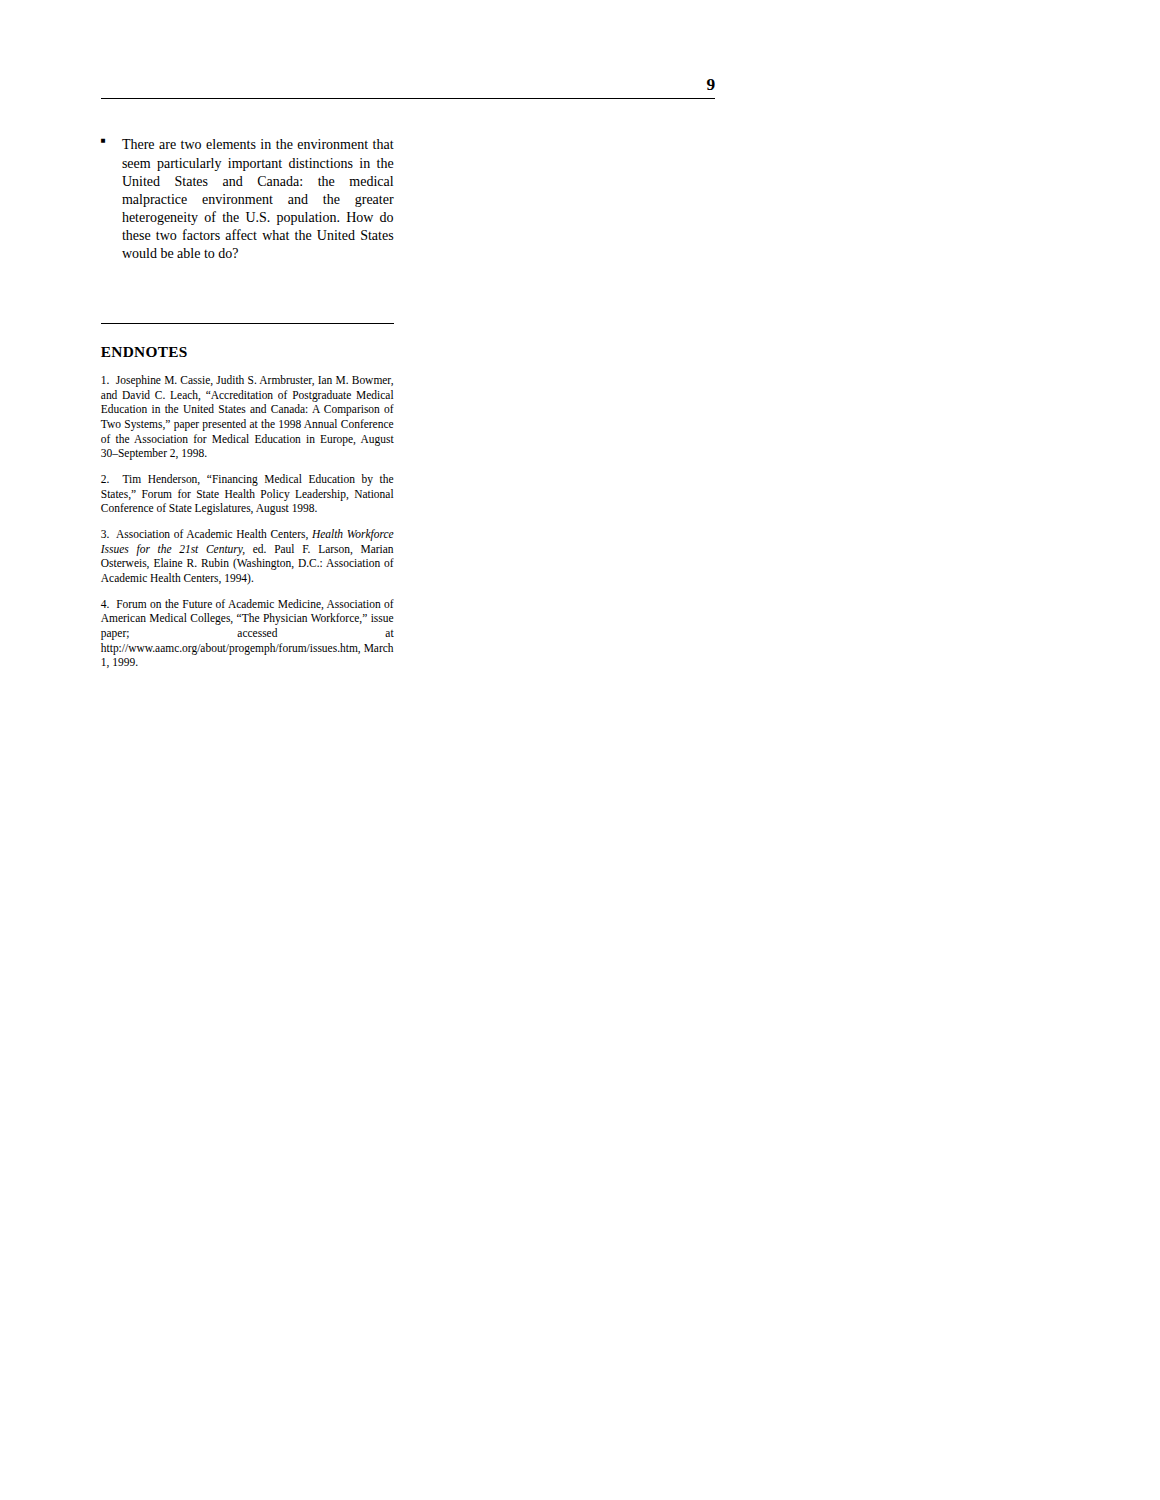9
There are two elements in the environment that seem particularly important distinctions in the United States and Canada: the medical malpractice environment and the greater heterogeneity of the U.S. population. How do these two factors affect what the United States would be able to do?
ENDNOTES
1. Josephine M. Cassie, Judith S. Armbruster, Ian M. Bowmer, and David C. Leach, “Accreditation of Postgraduate Medical Education in the United States and Canada: A Comparison of Two Systems,” paper presented at the 1998 Annual Conference of the Association for Medical Education in Europe, August 30–September 2, 1998.
2. Tim Henderson, “Financing Medical Education by the States,” Forum for State Health Policy Leadership, National Conference of State Legislatures, August 1998.
3. Association of Academic Health Centers, Health Workforce Issues for the 21st Century, ed. Paul F. Larson, Marian Osterweis, Elaine R. Rubin (Washington, D.C.: Association of Academic Health Centers, 1994).
4. Forum on the Future of Academic Medicine, Association of American Medical Colleges, “The Physician Workforce,” issue paper; accessed at http://www.aamc.org/about/progemph/forum/issues.htm, March 1, 1999.